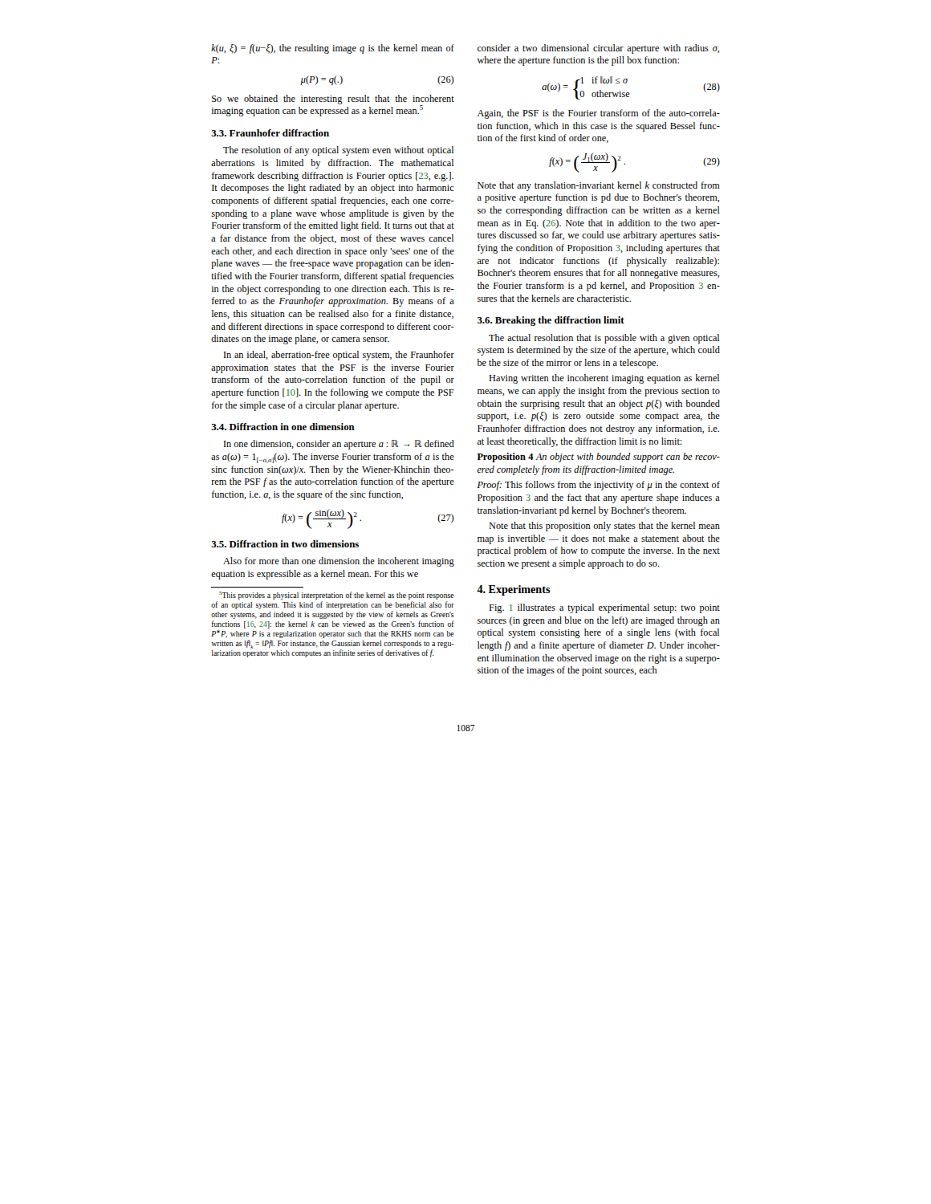k(u, ξ) = f(u−ξ), the resulting image q is the kernel mean of P:
μ(P) = q(.) (26)
So we obtained the interesting result that the incoherent imaging equation can be expressed as a kernel mean.5
3.3. Fraunhofer diffraction
The resolution of any optical system even without optical aberrations is limited by diffraction. The mathematical framework describing diffraction is Fourier optics [23, e.g.]. It decomposes the light radiated by an object into harmonic components of different spatial frequencies, each one corresponding to a plane wave whose amplitude is given by the Fourier transform of the emitted light field. It turns out that at a far distance from the object, most of these waves cancel each other, and each direction in space only 'sees' one of the plane waves — the free-space wave propagation can be identified with the Fourier transform, different spatial frequencies in the object corresponding to one direction each. This is referred to as the Fraunhofer approximation. By means of a lens, this situation can be realised also for a finite distance, and different directions in space correspond to different coordinates on the image plane, or camera sensor.
In an ideal, aberration-free optical system, the Fraunhofer approximation states that the PSF is the inverse Fourier transform of the auto-correlation function of the pupil or aperture function [10]. In the following we compute the PSF for the simple case of a circular planar aperture.
3.4. Diffraction in one dimension
In one dimension, consider an aperture a : ℝ → ℝ defined as a(ω) = 1[−σ,σ](ω). The inverse Fourier transform of a is the sinc function sin(ωx)/x. Then by the Wiener-Khinchin theorem the PSF f as the auto-correlation function of the aperture function, i.e. a, is the square of the sinc function,
f(x) = (sin(ωx) x)2 . (27)
3.5. Diffraction in two dimensions
Also for more than one dimension the incoherent imaging equation is expressible as a kernel mean. For this we
5This provides a physical interpretation of the kernel as the point response of an optical system. This kind of interpretation can be beneficial also for other systems, and indeed it is suggested by the view of kernels as Green's functions [16, 24]: the kernel k can be viewed as the Green's function of P∗P, where P is a regularization operator such that the RKHS norm can be written as ‖f‖k = ‖Pf‖. For instance, the Gaussian kernel corresponds to a regularization operator which computes an infinite series of derivatives of f.
consider a two dimensional circular aperture with radius σ, where the aperture function is the pill box function:
a(ω) = {
| 1 | if ‖ ω ‖ ≤ σ |
| 0 | otherwise |
(28)
Again, the PSF is the Fourier transform of the auto-correlation function, which in this case is the squared Bessel function of the first kind of order one,
f(x) = (J 1(ωx) x)2 . (29)
Note that any translation-invariant kernel k constructed from a positive aperture function is pd due to Bochner's theorem, so the corresponding diffraction can be written as a kernel mean as in Eq. (26). Note that in addition to the two apertures discussed so far, we could use arbitrary apertures satisfying the condition of Proposition 3, including apertures that are not indicator functions (if physically realizable): Bochner's theorem ensures that for all nonnegative measures, the Fourier transform is a pd kernel, and Proposition 3 ensures that the kernels are characteristic.
3.6. Breaking the diffraction limit
The actual resolution that is possible with a given optical system is determined by the size of the aperture, which could be the size of the mirror or lens in a telescope.
Having written the incoherent imaging equation as kernel means, we can apply the insight from the previous section to obtain the surprising result that an object p(ξ) with bounded support, i.e. p(ξ) is zero outside some compact area, the Fraunhofer diffraction does not destroy any information, i.e. at least theoretically, the diffraction limit is no limit:
Proposition 4 An object with bounded support can be recovered completely from its diffraction-limited image.
Proof: This follows from the injectivity of μ in the context of Proposition 3 and the fact that any aperture shape induces a translation-invariant pd kernel by Bochner's theorem.
Note that this proposition only states that the kernel mean map is invertible — it does not make a statement about the practical problem of how to compute the inverse. In the next section we present a simple approach to do so.
4. Experiments
Fig. 1 illustrates a typical experimental setup: two point sources (in green and blue on the left) are imaged through an optical system consisting here of a single lens (with focal length f) and a finite aperture of diameter D. Under incoherent illumination the observed image on the right is a superposition of the images of the point sources, each
1087